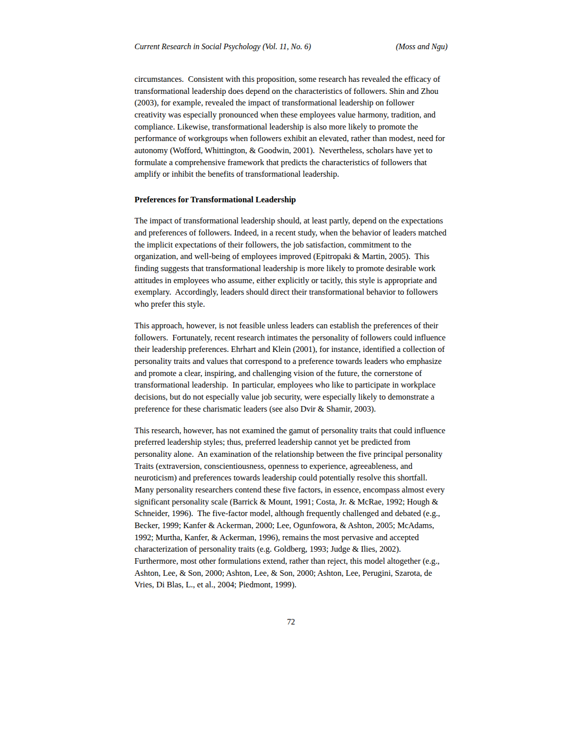Current Research in Social Psychology (Vol. 11, No. 6) (Moss and Ngu)
circumstances. Consistent with this proposition, some research has revealed the efficacy of transformational leadership does depend on the characteristics of followers. Shin and Zhou (2003), for example, revealed the impact of transformational leadership on follower creativity was especially pronounced when these employees value harmony, tradition, and compliance. Likewise, transformational leadership is also more likely to promote the performance of workgroups when followers exhibit an elevated, rather than modest, need for autonomy (Wofford, Whittington, & Goodwin, 2001). Nevertheless, scholars have yet to formulate a comprehensive framework that predicts the characteristics of followers that amplify or inhibit the benefits of transformational leadership.
Preferences for Transformational Leadership
The impact of transformational leadership should, at least partly, depend on the expectations and preferences of followers. Indeed, in a recent study, when the behavior of leaders matched the implicit expectations of their followers, the job satisfaction, commitment to the organization, and well-being of employees improved (Epitropaki & Martin, 2005). This finding suggests that transformational leadership is more likely to promote desirable work attitudes in employees who assume, either explicitly or tacitly, this style is appropriate and exemplary. Accordingly, leaders should direct their transformational behavior to followers who prefer this style.
This approach, however, is not feasible unless leaders can establish the preferences of their followers. Fortunately, recent research intimates the personality of followers could influence their leadership preferences. Ehrhart and Klein (2001), for instance, identified a collection of personality traits and values that correspond to a preference towards leaders who emphasize and promote a clear, inspiring, and challenging vision of the future, the cornerstone of transformational leadership. In particular, employees who like to participate in workplace decisions, but do not especially value job security, were especially likely to demonstrate a preference for these charismatic leaders (see also Dvir & Shamir, 2003).
This research, however, has not examined the gamut of personality traits that could influence preferred leadership styles; thus, preferred leadership cannot yet be predicted from personality alone. An examination of the relationship between the five principal personality Traits (extraversion, conscientiousness, openness to experience, agreeableness, and neuroticism) and preferences towards leadership could potentially resolve this shortfall. Many personality researchers contend these five factors, in essence, encompass almost every significant personality scale (Barrick & Mount, 1991; Costa, Jr. & McRae, 1992; Hough & Schneider, 1996). The five-factor model, although frequently challenged and debated (e.g., Becker, 1999; Kanfer & Ackerman, 2000; Lee, Ogunfowora, & Ashton, 2005; McAdams, 1992; Murtha, Kanfer, & Ackerman, 1996), remains the most pervasive and accepted characterization of personality traits (e.g. Goldberg, 1993; Judge & Ilies, 2002). Furthermore, most other formulations extend, rather than reject, this model altogether (e.g., Ashton, Lee, & Son, 2000; Ashton, Lee, & Son, 2000; Ashton, Lee, Perugini, Szarota, de Vries, Di Blas, L., et al., 2004; Piedmont, 1999).
72